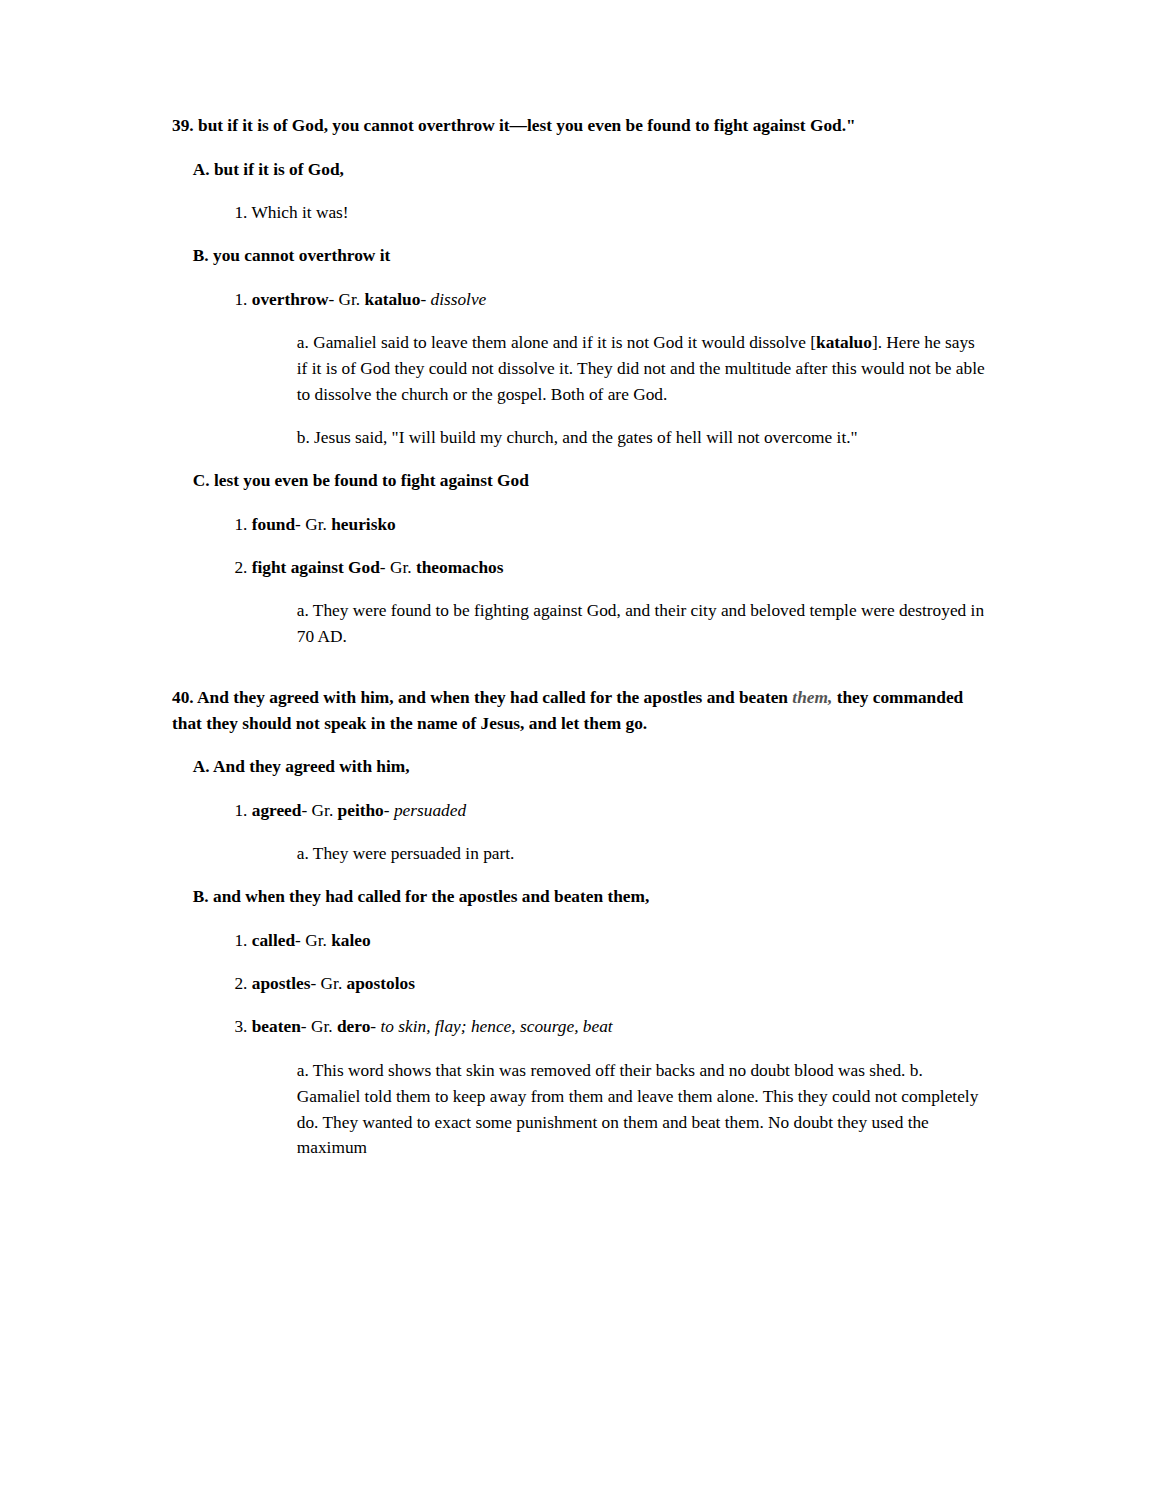39. but if it is of God, you cannot overthrow it—lest you even be found to fight against God."
A. but if it is of God,
1. Which it was!
B. you cannot overthrow it
1. overthrow- Gr. kataluo- dissolve
a. Gamaliel said to leave them alone and if it is not God it would dissolve [kataluo]. Here he says if it is of God they could not dissolve it. They did not and the multitude after this would not be able to dissolve the church or the gospel. Both of are God.
b. Jesus said, "I will build my church, and the gates of hell will not overcome it."
C. lest you even be found to fight against God
1. found- Gr. heurisko
2. fight against God- Gr. theomachos
a. They were found to be fighting against God, and their city and beloved temple were destroyed in 70 AD.
40. And they agreed with him, and when they had called for the apostles and beaten them, they commanded that they should not speak in the name of Jesus, and let them go.
A. And they agreed with him,
1. agreed- Gr. peitho- persuaded
a. They were persuaded in part.
B. and when they had called for the apostles and beaten them,
1. called- Gr. kaleo
2. apostles- Gr. apostolos
3. beaten- Gr. dero- to skin, flay; hence, scourge, beat
a. This word shows that skin was removed off their backs and no doubt blood was shed. b. Gamaliel told them to keep away from them and leave them alone. This they could not completely do. They wanted to exact some punishment on them and beat them. No doubt they used the maximum